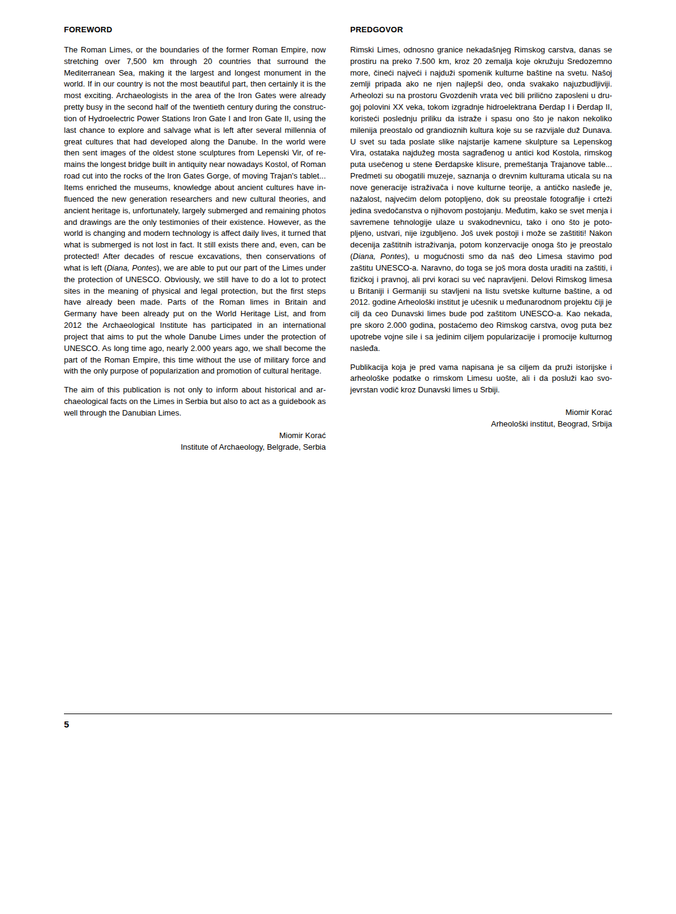FOREWORD
The Roman Limes, or the boundaries of the former Roman Empire, now stretching over 7,500 km through 20 countries that surround the Mediterranean Sea, making it the largest and longest monument in the world. If in our country is not the most beautiful part, then certainly it is the most exciting. Archaeologists in the area of the Iron Gates were already pretty busy in the second half of the twentieth century during the construction of Hydroelectric Power Stations Iron Gate I and Iron Gate II, using the last chance to explore and salvage what is left after several millennia of great cultures that had developed along the Danube. In the world were then sent images of the oldest stone sculptures from Lepenski Vir, of remains the longest bridge built in antiquity near nowadays Kostol, of Roman road cut into the rocks of the Iron Gates Gorge, of moving Trajan's tablet... Items enriched the museums, knowledge about ancient cultures have influenced the new generation researchers and new cultural theories, and ancient heritage is, unfortunately, largely submerged and remaining photos and drawings are the only testimonies of their existence. However, as the world is changing and modern technology is affect daily lives, it turned that what is submerged is not lost in fact. It still exists there and, even, can be protected! After decades of rescue excavations, then conservations of what is left (Diana, Pontes), we are able to put our part of the Limes under the protection of UNESCO. Obviously, we still have to do a lot to protect sites in the meaning of physical and legal protection, but the first steps have already been made. Parts of the Roman limes in Britain and Germany have been already put on the World Heritage List, and from 2012 the Archaeological Institute has participated in an international project that aims to put the whole Danube Limes under the protection of UNESCO. As long time ago, nearly 2.000 years ago, we shall become the part of the Roman Empire, this time without the use of military force and with the only purpose of popularization and promotion of cultural heritage.
The aim of this publication is not only to inform about historical and archaeological facts on the Limes in Serbia but also to act as a guidebook as well through the Danubian Limes.
Miomir Korać
Institute of Archaeology, Belgrade, Serbia
PREDGOVOR
Rimski Limes, odnosno granice nekadašnjeg Rimskog carstva, danas se prostiru na preko 7.500 km, kroz 20 zemalja koje okružuju Sredozemno more, čineći najveći i najduži spomenik kulturne baštine na svetu. Našoj zemlji pripada ako ne njen najlepši deo, onda svakako najuzbudljiviji. Arheolozi su na prostoru Gvozdenih vrata već bili prilično zaposleni u drugoj polovini XX veka, tokom izgradnje hidroelektrana Đerdap I i Đerdap II, koristeći poslednju priliku da istraže i spasu ono što je nakon nekoliko milenija preostalo od grandioznih kultura koje su se razvijale duž Dunava. U svet su tada poslate slike najstarije kamene skulpture sa Lepenskog Vira, ostataka najdužeg mosta sagrađenog u antici kod Kostola, rimskog puta usečenog u stene Đerdapske klisure, premeštanja Trajanove table... Predmeti su obogatili muzeje, saznanja o drevnim kulturama uticala su na nove generacije istraživača i nove kulturne teorije, a antičko nasleđe je, nažalost, najvećim delom potopljeno, dok su preostale fotografije i crteži jedina svedočanstva o njihovom postojanju. Međutim, kako se svet menja i savremene tehnologije ulaze u svakodnevnicu, tako i ono što je potopljeno, ustvari, nije izgubljeno. Još uvek postoji i može se zaštititi! Nakon decenija zaštitnih istraživanja, potom konzervacije onoga što je preostalo (Diana, Pontes), u mogućnosti smo da naš deo Limesa stavimo pod zaštitu UNESCO-a. Naravno, do toga se još mora dosta uraditi na zaštiti, i fizičkoj i pravnoj, ali prvi koraci su već napravljeni. Delovi Rimskog limesa u Britaniji i Germaniji su stavljeni na listu svetske kulturne baštine, a od 2012. godine Arheološki institut je učesnik u međunarodnom projektu čiji je cilj da ceo Dunavski limes bude pod zaštitom UNESCO-a. Kao nekada, pre skoro 2.000 godina, postaćemo deo Rimskog carstva, ovog puta bez upotrebe vojne sile i sa jedinim ciljem popularizacije i promocije kulturnog nasleđa.
Publikacija koja je pred vama napisana je sa ciljem da pruži istorijske i arheološke podatke o rimskom Limesu uošte, ali i da posluži kao svojevrstan vodič kroz Dunavski limes u Srbiji.
Miomir Korać
Arheološki institut, Beograd, Srbija
5